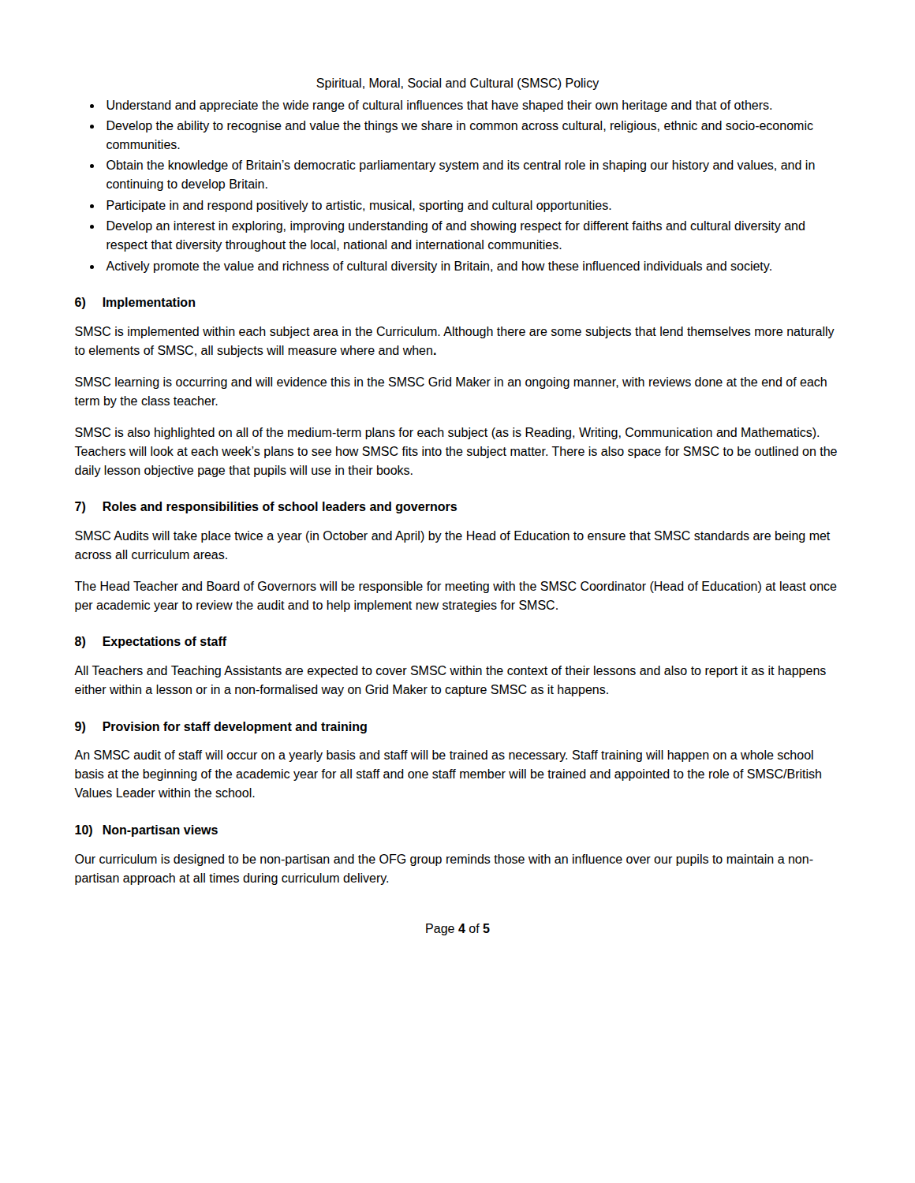Spiritual, Moral, Social and Cultural (SMSC) Policy
Understand and appreciate the wide range of cultural influences that have shaped their own heritage and that of others.
Develop the ability to recognise and value the things we share in common across cultural, religious, ethnic and socio-economic communities.
Obtain the knowledge of Britain’s democratic parliamentary system and its central role in shaping our history and values, and in continuing to develop Britain.
Participate in and respond positively to artistic, musical, sporting and cultural opportunities.
Develop an interest in exploring, improving understanding of and showing respect for different faiths and cultural diversity and respect that diversity throughout the local, national and international communities.
Actively promote the value and richness of cultural diversity in Britain, and how these influenced individuals and society.
6) Implementation
SMSC is implemented within each subject area in the Curriculum. Although there are some subjects that lend themselves more naturally to elements of SMSC, all subjects will measure where and when.
SMSC learning is occurring and will evidence this in the SMSC Grid Maker in an ongoing manner, with reviews done at the end of each term by the class teacher.
SMSC is also highlighted on all of the medium-term plans for each subject (as is Reading, Writing, Communication and Mathematics). Teachers will look at each week’s plans to see how SMSC fits into the subject matter. There is also space for SMSC to be outlined on the daily lesson objective page that pupils will use in their books.
7) Roles and responsibilities of school leaders and governors
SMSC Audits will take place twice a year (in October and April) by the Head of Education to ensure that SMSC standards are being met across all curriculum areas.
The Head Teacher and Board of Governors will be responsible for meeting with the SMSC Coordinator (Head of Education) at least once per academic year to review the audit and to help implement new strategies for SMSC.
8) Expectations of staff
All Teachers and Teaching Assistants are expected to cover SMSC within the context of their lessons and also to report it as it happens either within a lesson or in a non-formalised way on Grid Maker to capture SMSC as it happens.
9) Provision for staff development and training
An SMSC audit of staff will occur on a yearly basis and staff will be trained as necessary. Staff training will happen on a whole school basis at the beginning of the academic year for all staff and one staff member will be trained and appointed to the role of SMSC/British Values Leader within the school.
10) Non-partisan views
Our curriculum is designed to be non-partisan and the OFG group reminds those with an influence over our pupils to maintain a non-partisan approach at all times during curriculum delivery.
Page 4 of 5